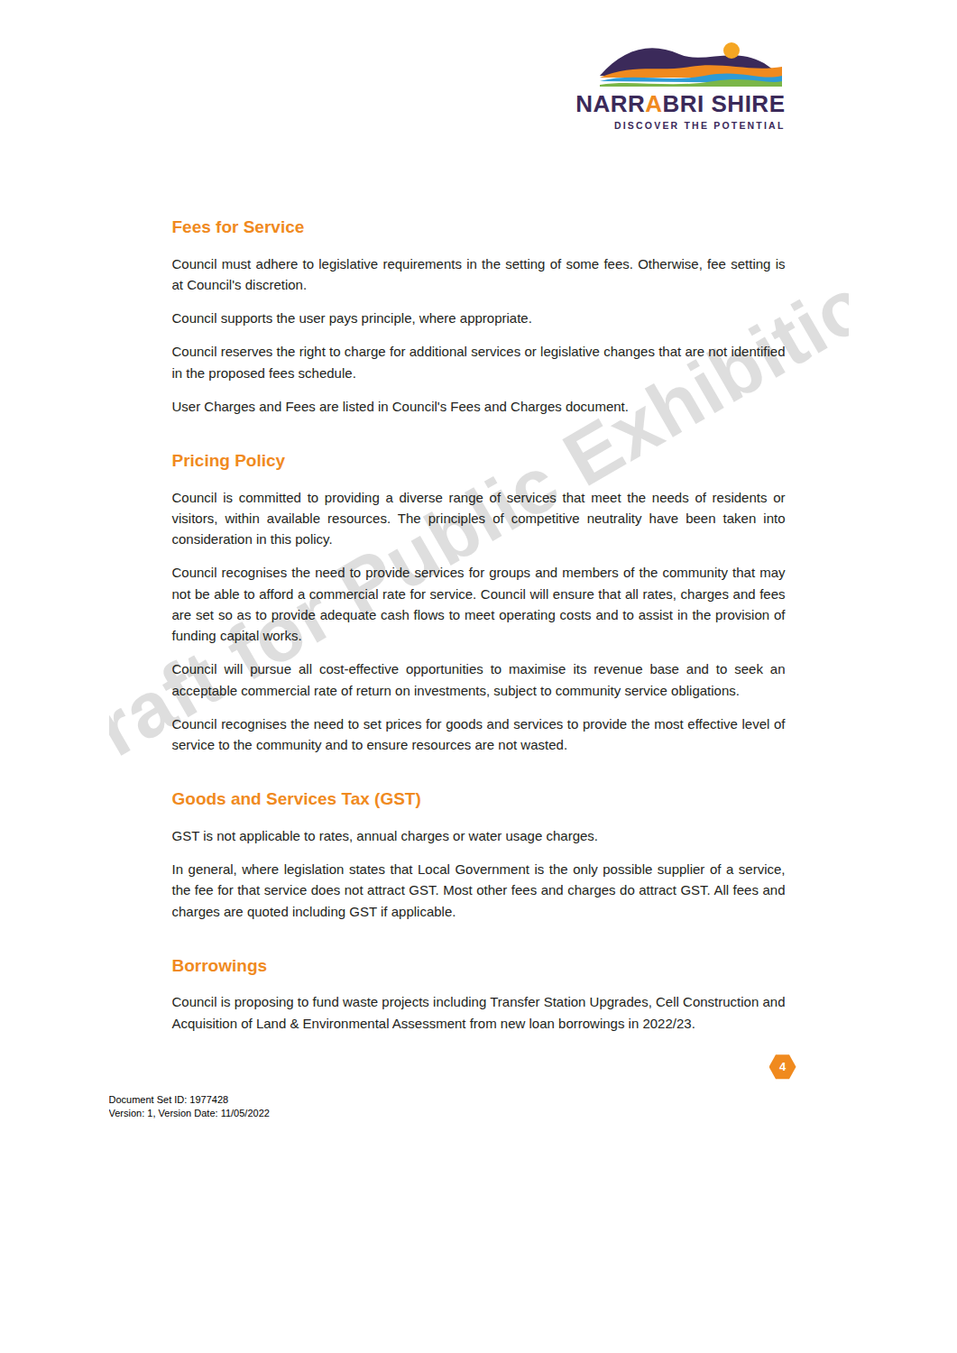Draft for Public Exhibition
NARRABRI SHIRE
DISCOVER THE POTENTIAL
Fees for Service
Council must adhere to legislative requirements in the setting of some fees. Otherwise, fee setting is at Council's discretion.
Council supports the user pays principle, where appropriate.
Council reserves the right to charge for additional services or legislative changes that are not identified in the proposed fees schedule.
User Charges and Fees are listed in Council's Fees and Charges document.
Pricing Policy
Council is committed to providing a diverse range of services that meet the needs of residents or visitors, within available resources. The principles of competitive neutrality have been taken into consideration in this policy.
Council recognises the need to provide services for groups and members of the community that may not be able to afford a commercial rate for service. Council will ensure that all rates, charges and fees are set so as to provide adequate cash flows to meet operating costs and to assist in the provision of funding capital works.
Council will pursue all cost-effective opportunities to maximise its revenue base and to seek an acceptable commercial rate of return on investments, subject to community service obligations.
Council recognises the need to set prices for goods and services to provide the most effective level of service to the community and to ensure resources are not wasted.
Goods and Services Tax (GST)
GST is not applicable to rates, annual charges or water usage charges.
In general, where legislation states that Local Government is the only possible supplier of a service, the fee for that service does not attract GST. Most other fees and charges do attract GST. All fees and charges are quoted including GST if applicable.
Borrowings
Council is proposing to fund waste projects including Transfer Station Upgrades, Cell Construction and Acquisition of Land & Environmental Assessment from new loan borrowings in 2022/23.
4
Document Set ID: 1977428
Version: 1, Version Date: 11/05/2022